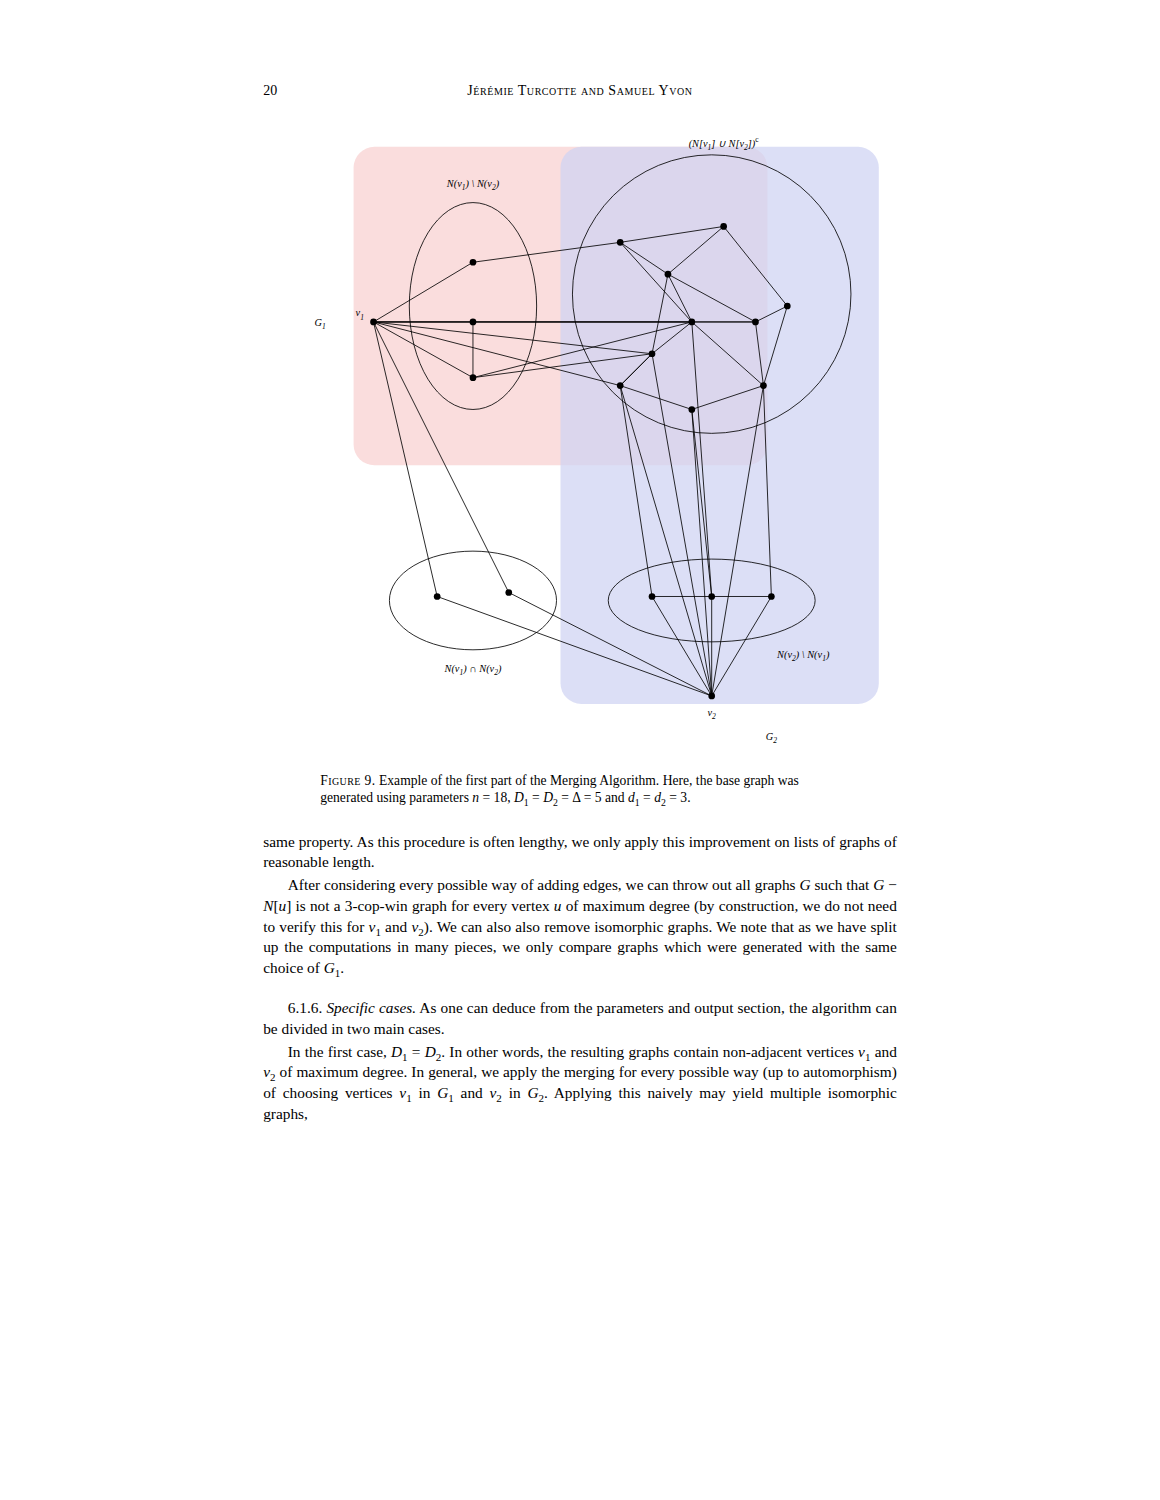20 Jérémie Turcotte and Samuel Yvon
G1 v1 v2 G2 N(v1) \ N(v2) N(v1) ∩ N(v2) N(v2) \ N(v1) (N[v1] ∪ N[v2])c
Figure 9. Example of the first part of the Merging Algorithm. Here, the base graph was generated using parameters n = 18, D1 = D2 = Δ = 5 and d1 = d2 = 3.
same property. As this procedure is often lengthy, we only apply this improvement on lists of graphs of reasonable length.
After considering every possible way of adding edges, we can throw out all graphs G such that G − N[u] is not a 3-cop-win graph for every vertex u of maximum degree (by construction, we do not need to verify this for v1 and v2). We can also also remove isomorphic graphs. We note that as we have split up the computations in many pieces, we only compare graphs which were generated with the same choice of G1.
6.1.6. Specific cases. As one can deduce from the parameters and output section, the algorithm can be divided in two main cases.
In the first case, D1 = D2. In other words, the resulting graphs contain non-adjacent vertices v1 and v2 of maximum degree. In general, we apply the merging for every possible way (up to automorphism) of choosing vertices v1 in G1 and v2 in G2. Applying this naively may yield multiple isomorphic graphs,